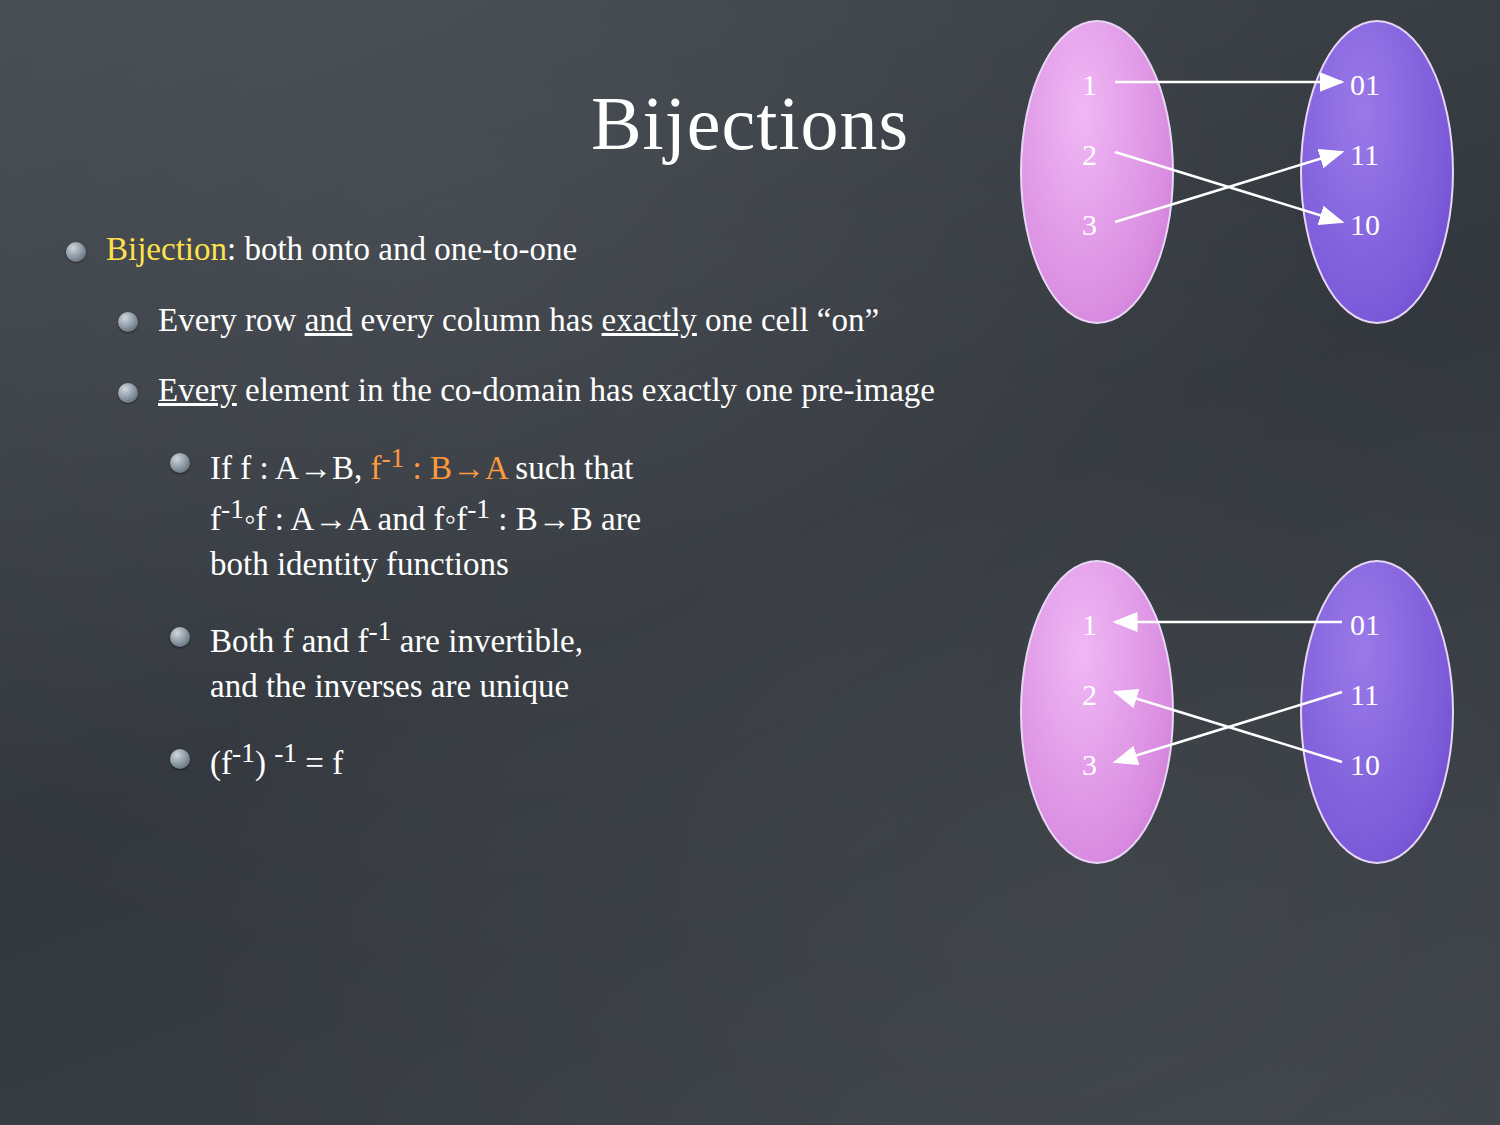Bijections
1 2 3 01 11 10
1 2 3 01 11 10
Bijection: both onto and one-to-one
Every row and every column has exactly one cell “on”
Every element in the co-domain has exactly one pre-image
If f : A→B, f-1 : B→A such that
f-1◦f : A→A and f◦f-1 : B→B are
both identity functions
Both f and f-1 are invertible,
and the inverses are unique
(f-1) -1 = f